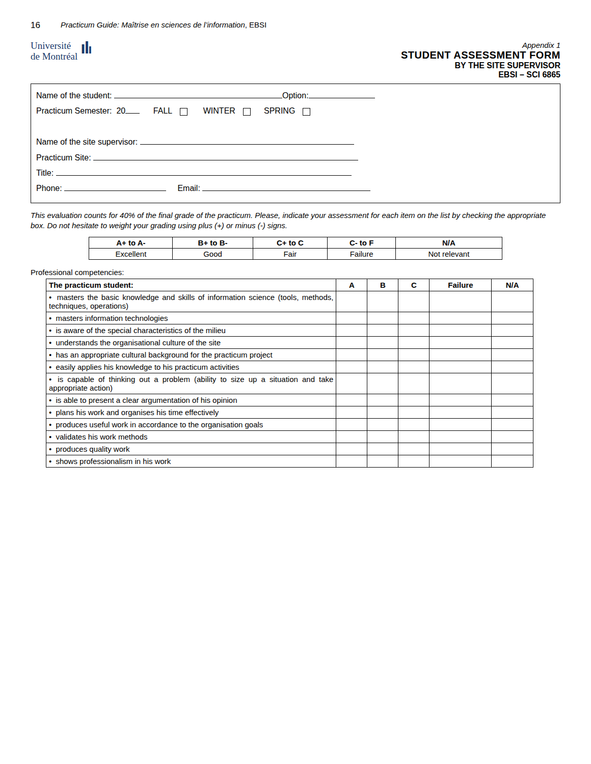16
Practicum Guide: Maîtrise en sciences de l’information, EBSI
Université
de Montréal
ılı
Appendix 1
STUDENT ASSESSMENT FORM
BY THE SITE SUPERVISOR
EBSI – SCI 6865
Name of the student: Option:
Practicum Semester: 20 FALL WINTER SPRING
Name of the site supervisor:
Practicum Site:
Title:
Phone: Email:
This evaluation counts for 40% of the final grade of the practicum. Please, indicate your assessment for each item on the list by checking the appropriate box. Do not hesitate to weight your grading using plus (+) or minus (-) signs.
| A+ to A- | B+ to B- | C+ to C | C- to F | N/A |
| --- | --- | --- | --- | --- |
| Excellent | Good | Fair | Failure | Not relevant |
Professional competencies:
| The practicum student: | A | B | C | Failure | N/A |
| --- | --- | --- | --- | --- | --- |
| • masters the basic knowledge and skills of information science (tools, methods, techniques, operations) | | | | | |
| • masters information technologies | | | | | |
| • is aware of the special characteristics of the milieu | | | | | |
| • understands the organisational culture of the site | | | | | |
| • has an appropriate cultural background for the practicum project | | | | | |
| • easily applies his knowledge to his practicum activities | | | | | |
| • is capable of thinking out a problem (ability to size up a situation and take appropriate action) | | | | | |
| • is able to present a clear argumentation of his opinion | | | | | |
| • plans his work and organises his time effectively | | | | | |
| • produces useful work in accordance to the organisation goals | | | | | |
| • validates his work methods | | | | | |
| • produces quality work | | | | | |
| • shows professionalism in his work | | | | | |